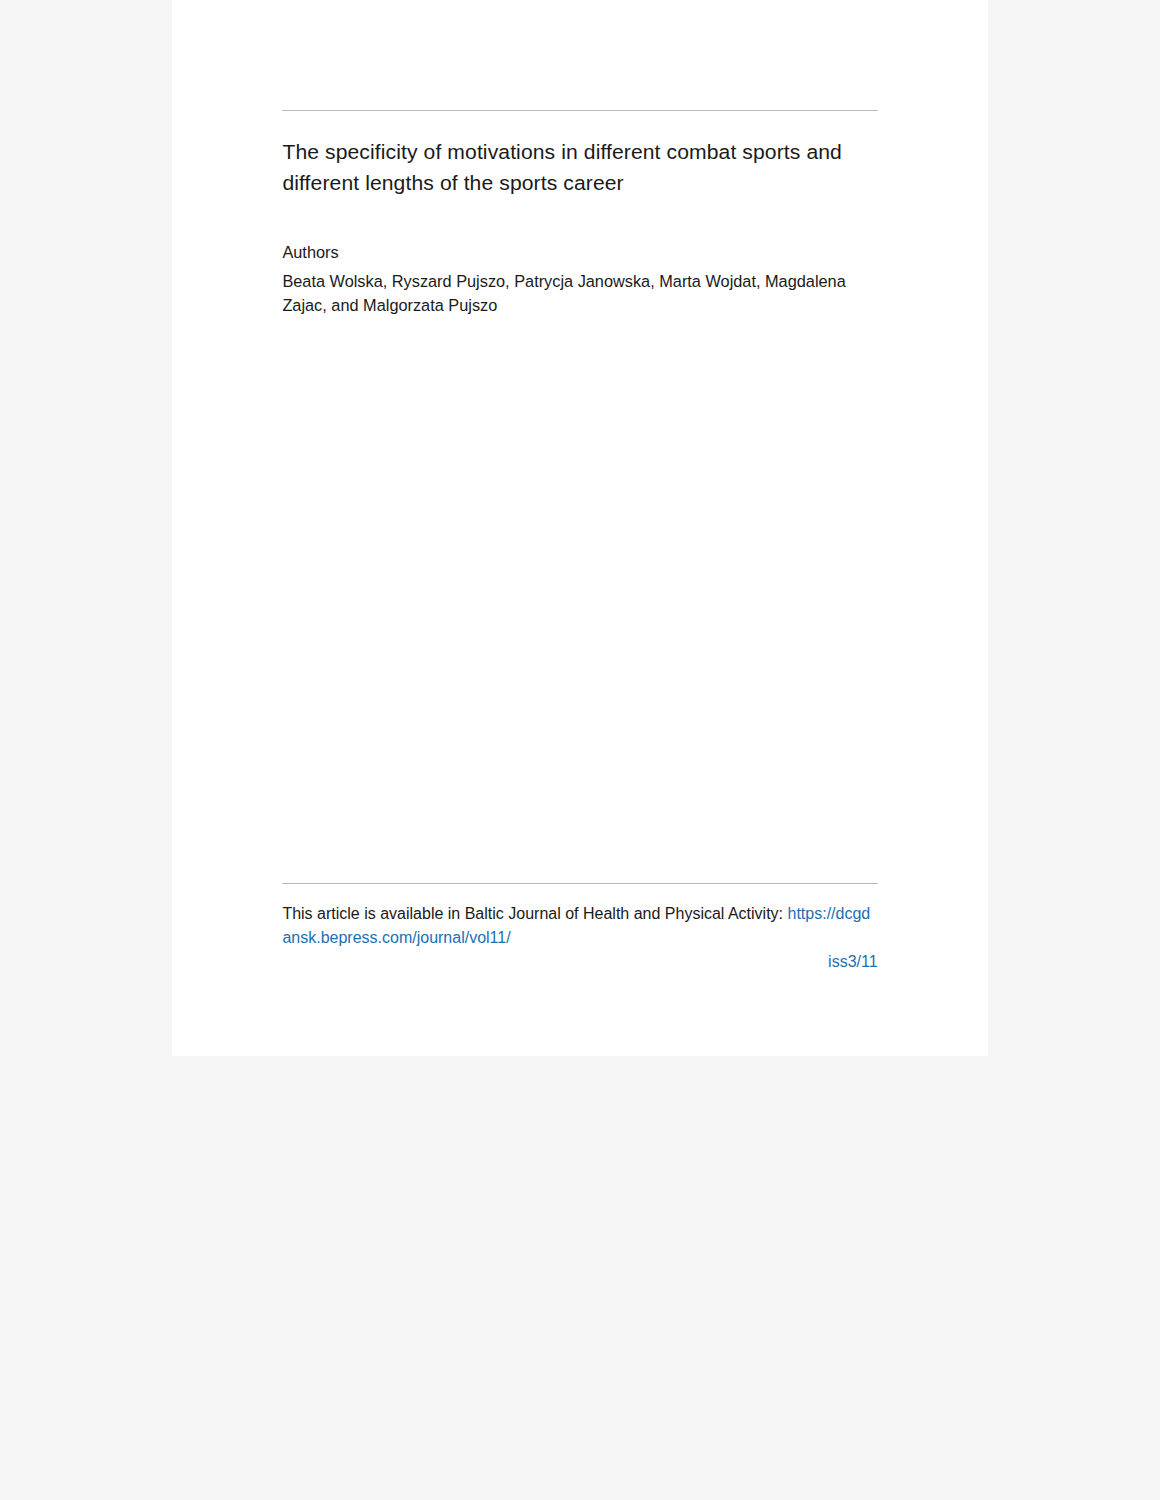The specificity of motivations in different combat sports and different lengths of the sports career
Authors
Beata Wolska, Ryszard Pujszo, Patrycja Janowska, Marta Wojdat, Magdalena Zajac, and Malgorzata Pujszo
This article is available in Baltic Journal of Health and Physical Activity: https://dcgdansk.bepress.com/journal/vol11/iss3/11